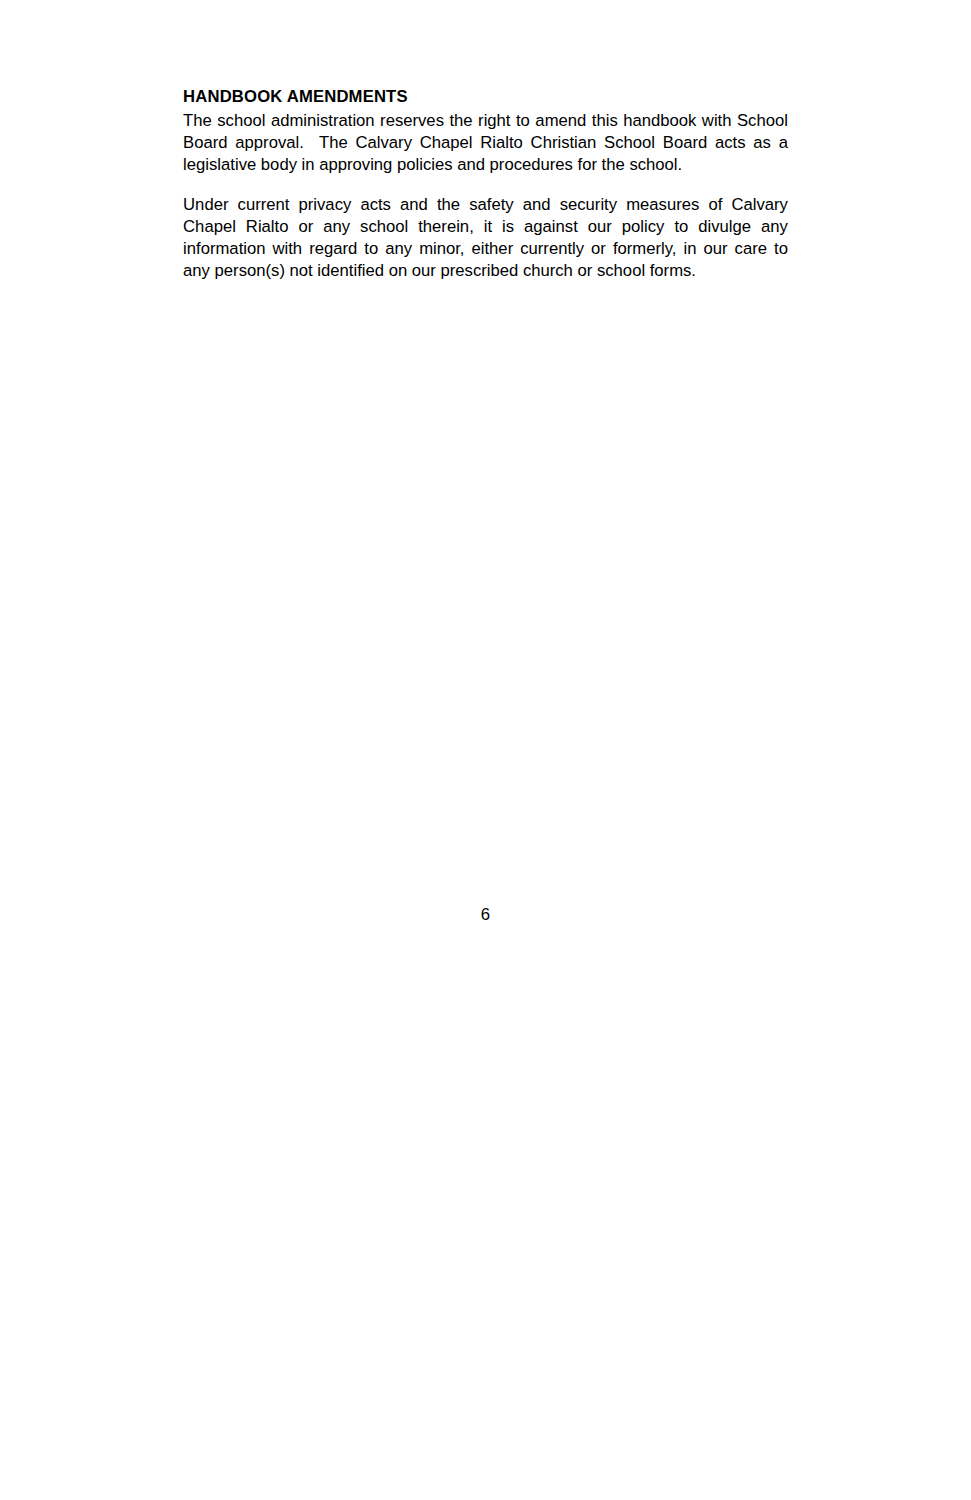HANDBOOK AMENDMENTS
The school administration reserves the right to amend this handbook with School Board approval. The Calvary Chapel Rialto Christian School Board acts as a legislative body in approving policies and procedures for the school.
Under current privacy acts and the safety and security measures of Calvary Chapel Rialto or any school therein, it is against our policy to divulge any information with regard to any minor, either currently or formerly, in our care to any person(s) not identified on our prescribed church or school forms.
6